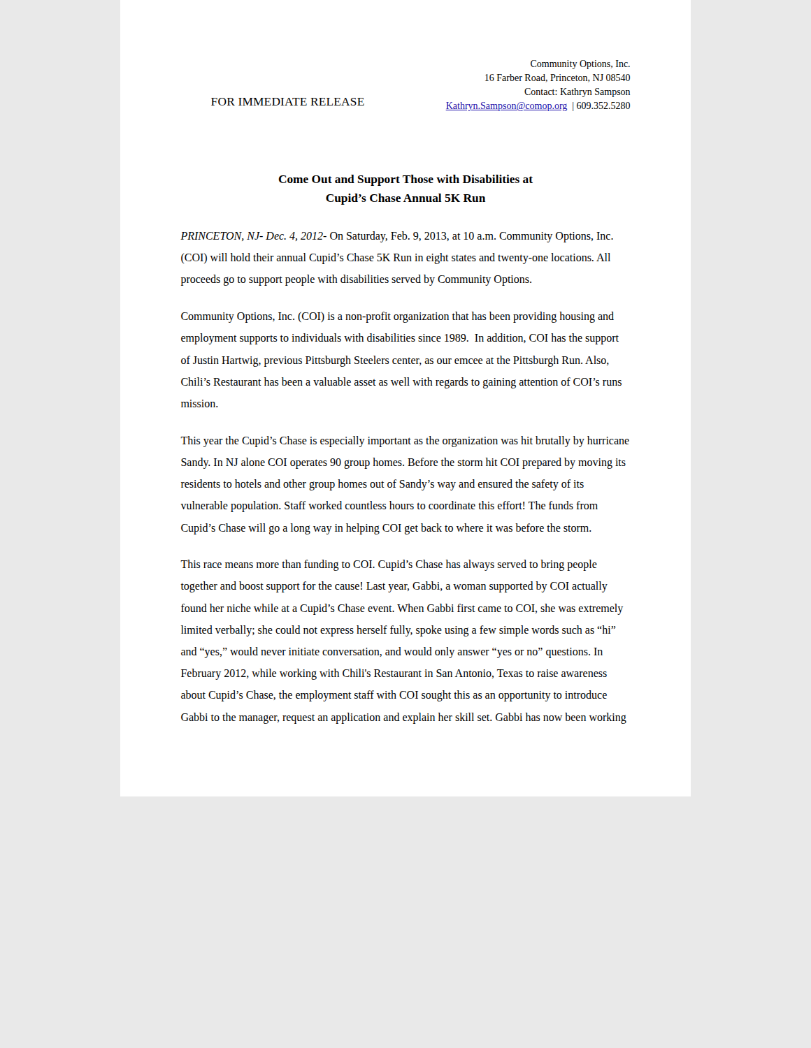Community Options, Inc.
16 Farber Road, Princeton, NJ 08540
Contact: Kathryn Sampson
Kathryn.Sampson@comop.org | 609.352.5280
FOR IMMEDIATE RELEASE
Come Out and Support Those with Disabilities at Cupid’s Chase Annual 5K Run
PRINCETON, NJ- Dec. 4, 2012- On Saturday, Feb. 9, 2013, at 10 a.m. Community Options, Inc. (COI) will hold their annual Cupid’s Chase 5K Run in eight states and twenty-one locations. All proceeds go to support people with disabilities served by Community Options.
Community Options, Inc. (COI) is a non-profit organization that has been providing housing and employment supports to individuals with disabilities since 1989. In addition, COI has the support of Justin Hartwig, previous Pittsburgh Steelers center, as our emcee at the Pittsburgh Run. Also, Chili’s Restaurant has been a valuable asset as well with regards to gaining attention of COI’s runs mission.
This year the Cupid’s Chase is especially important as the organization was hit brutally by hurricane Sandy. In NJ alone COI operates 90 group homes. Before the storm hit COI prepared by moving its residents to hotels and other group homes out of Sandy’s way and ensured the safety of its vulnerable population. Staff worked countless hours to coordinate this effort! The funds from Cupid’s Chase will go a long way in helping COI get back to where it was before the storm.
This race means more than funding to COI. Cupid’s Chase has always served to bring people together and boost support for the cause! Last year, Gabbi, a woman supported by COI actually found her niche while at a Cupid’s Chase event. When Gabbi first came to COI, she was extremely limited verbally; she could not express herself fully, spoke using a few simple words such as “hi” and “yes,” would never initiate conversation, and would only answer “yes or no” questions. In February 2012, while working with Chili's Restaurant in San Antonio, Texas to raise awareness about Cupid’s Chase, the employment staff with COI sought this as an opportunity to introduce Gabbi to the manager, request an application and explain her skill set. Gabbi has now been working